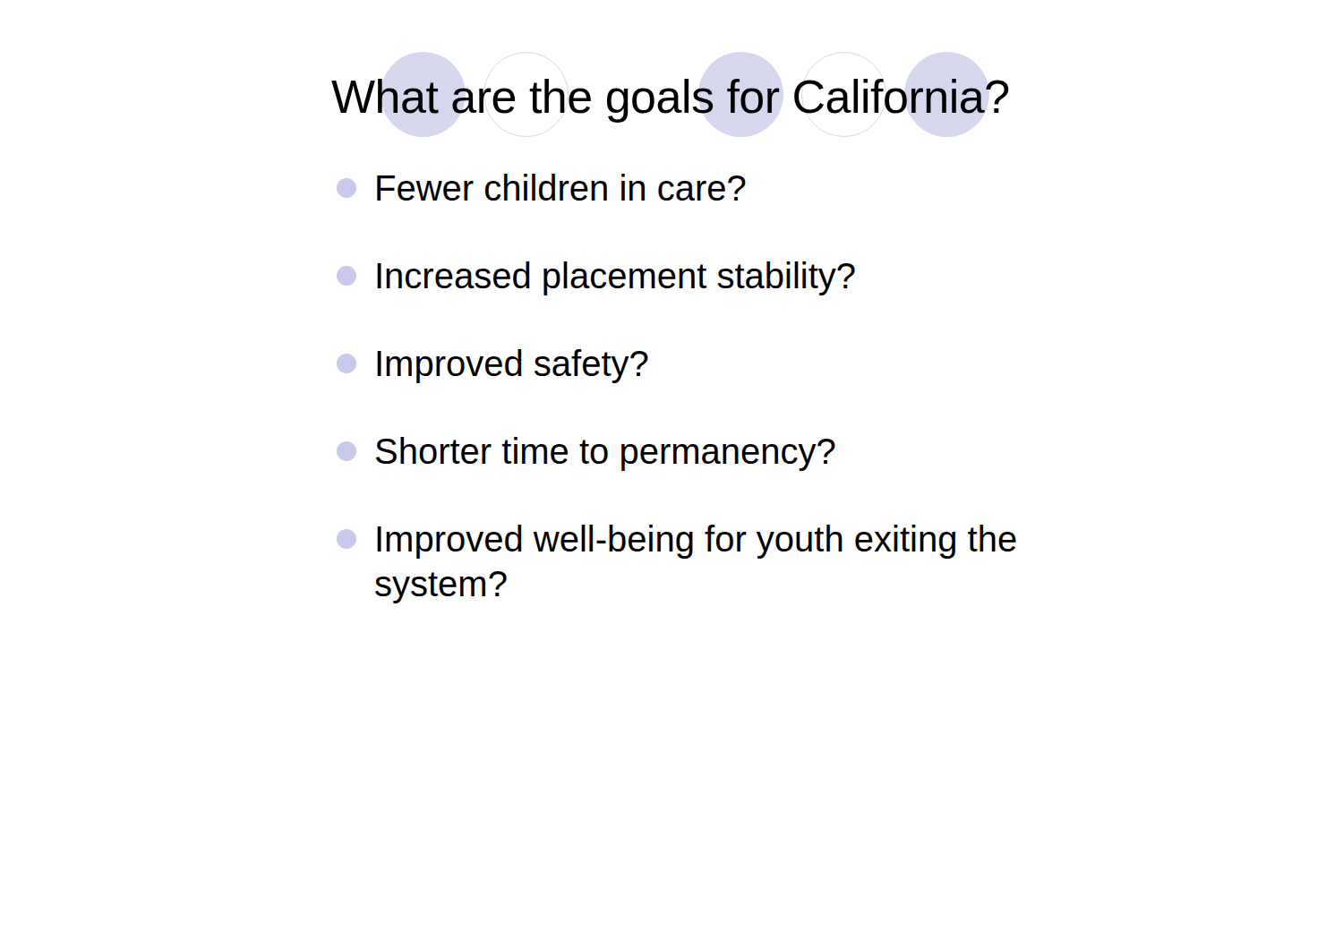What are the goals for California?
Fewer children in care?
Increased placement stability?
Improved safety?
Shorter time to permanency?
Improved well-being for youth exiting the system?